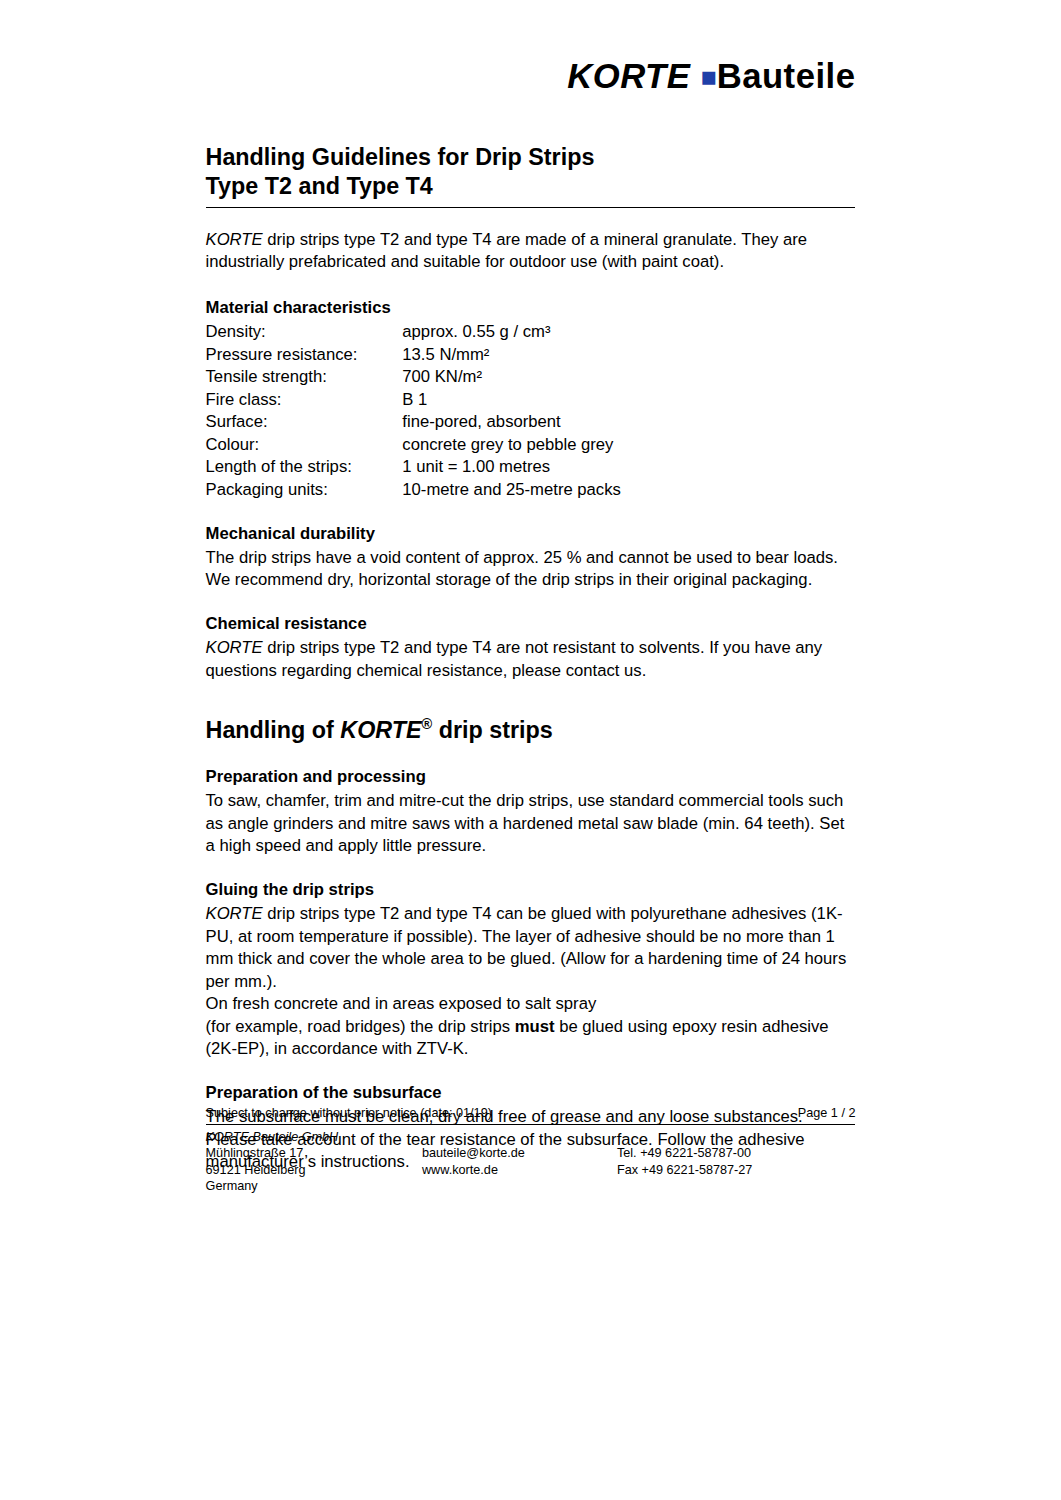KORTE ■Bauteile
Handling Guidelines for Drip Strips
Type T2 and Type T4
KORTE drip strips type T2 and type T4 are made of a mineral granulate. They are industrially prefabricated and suitable for outdoor use (with paint coat).
Material characteristics
Density:
approx. 0.55 g / cm³
Pressure resistance:
13.5 N/mm²
Tensile strength:
700 KN/m²
Fire class:
B 1
Surface:
fine-pored, absorbent
Colour:
concrete grey to pebble grey
Length of the strips:
1 unit = 1.00 metres
Packaging units:
10-metre and 25-metre packs
Mechanical durability
The drip strips have a void content of approx. 25 % and cannot be used to bear loads.
We recommend dry, horizontal storage of the drip strips in their original packaging.
Chemical resistance
KORTE drip strips type T2 and type T4 are not resistant to solvents. If you have any questions regarding chemical resistance, please contact us.
Handling of KORTE® drip strips
Preparation and processing
To saw, chamfer, trim and mitre-cut the drip strips, use standard commercial tools such as angle grinders and mitre saws with a hardened metal saw blade (min. 64 teeth). Set a high speed and apply little pressure.
Gluing the drip strips
KORTE drip strips type T2 and type T4 can be glued with polyurethane adhesives (1K-PU, at room temperature if possible). The layer of adhesive should be no more than 1 mm thick and cover the whole area to be glued. (Allow for a hardening time of 24 hours per mm.).
On fresh concrete and in areas exposed to salt spray
(for example, road bridges) the drip strips must be glued using epoxy resin adhesive (2K-EP), in accordance with ZTV-K.
Preparation of the subsurface
The subsurface must be clean, dry and free of grease and any loose substances. Please take account of the tear resistance of the subsurface. Follow the adhesive manufacturer’s instructions.
Subject to change without prior notice (date: 01/19) Page 1 / 2
KORTE Bauteile GmbH
Mühlingstraße 17
69121 Heidelberg
Germany
bauteile@korte.de
www.korte.de
Tel. +49 6221-58787-00
Fax +49 6221-58787-27